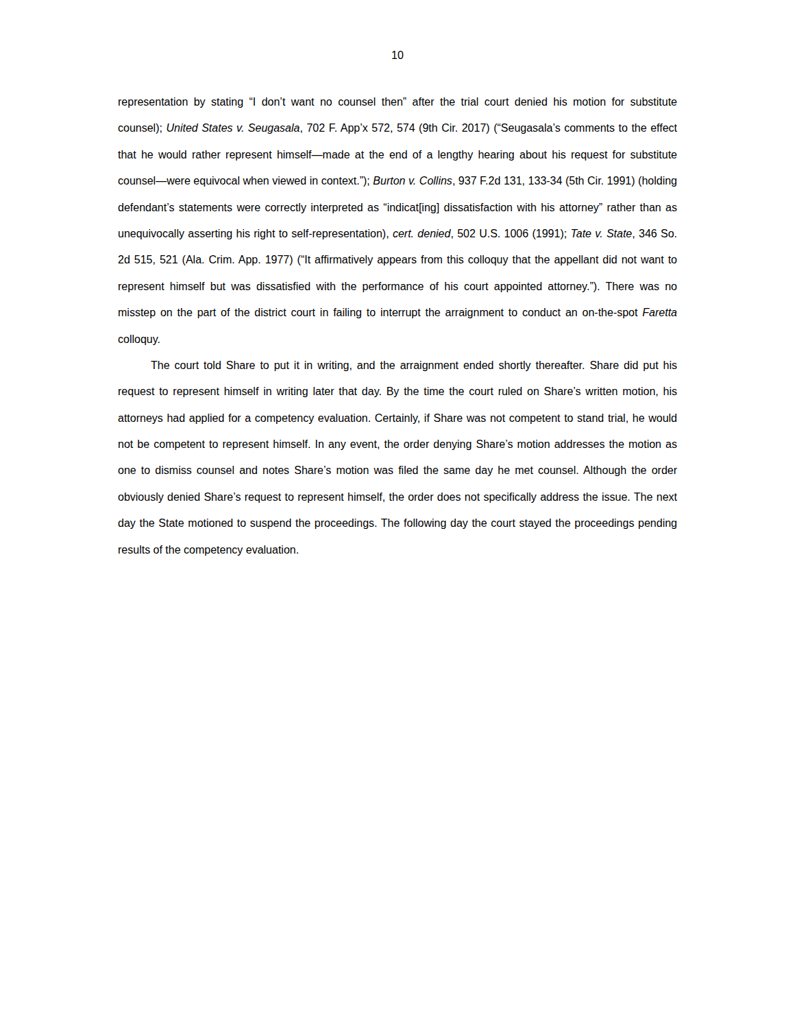10
representation by stating “I don’t want no counsel then” after the trial court denied his motion for substitute counsel); United States v. Seugasala, 702 F. App’x 572, 574 (9th Cir. 2017) (“Seugasala’s comments to the effect that he would rather represent himself—made at the end of a lengthy hearing about his request for substitute counsel—were equivocal when viewed in context.”); Burton v. Collins, 937 F.2d 131, 133-34 (5th Cir. 1991) (holding defendant’s statements were correctly interpreted as “indicat[ing] dissatisfaction with his attorney” rather than as unequivocally asserting his right to self-representation), cert. denied, 502 U.S. 1006 (1991); Tate v. State, 346 So. 2d 515, 521 (Ala. Crim. App. 1977) (“It affirmatively appears from this colloquy that the appellant did not want to represent himself but was dissatisfied with the performance of his court appointed attorney.”). There was no misstep on the part of the district court in failing to interrupt the arraignment to conduct an on-the-spot Faretta colloquy.
The court told Share to put it in writing, and the arraignment ended shortly thereafter. Share did put his request to represent himself in writing later that day. By the time the court ruled on Share’s written motion, his attorneys had applied for a competency evaluation. Certainly, if Share was not competent to stand trial, he would not be competent to represent himself. In any event, the order denying Share’s motion addresses the motion as one to dismiss counsel and notes Share’s motion was filed the same day he met counsel. Although the order obviously denied Share’s request to represent himself, the order does not specifically address the issue. The next day the State motioned to suspend the proceedings. The following day the court stayed the proceedings pending results of the competency evaluation.